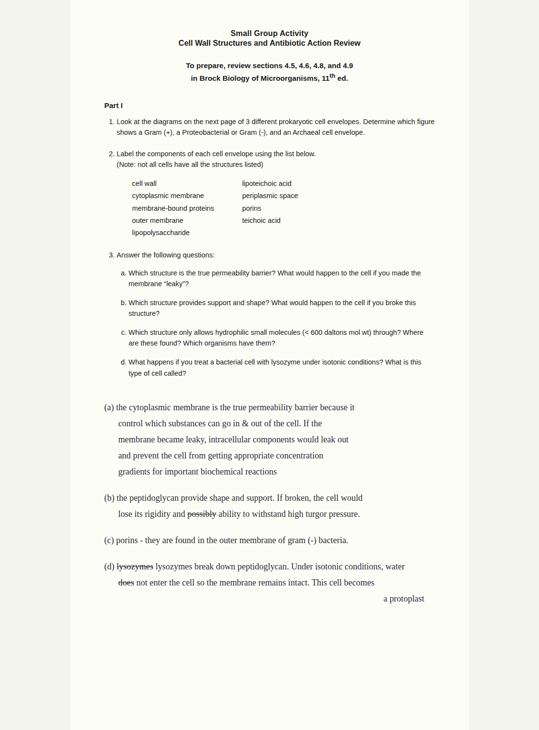Small Group Activity
Cell Wall Structures and Antibiotic Action Review
To prepare, review sections 4.5, 4.6, 4.8, and 4.9
in Brock Biology of Microorganisms, 11th ed.
Part I
Look at the diagrams on the next page of 3 different prokaryotic cell envelopes. Determine which figure shows a Gram (+), a Proteobacterial or Gram (-), and an Archaeal cell envelope.
Label the components of each cell envelope using the list below. (Note: not all cells have all the structures listed)
cell wall
cytoplasmic membrane
membrane-bound proteins
outer membrane
lipopolysaccharide
lipoteichoic acid
periplasmic space
porins
teichoic acid
Answer the following questions:
Which structure is the true permeability barrier? What would happen to the cell if you made the membrane “leaky”?
Which structure provides support and shape? What would happen to the cell if you broke this structure?
Which structure only allows hydrophilic small molecules (< 600 daltons mol wt) through? Where are these found? Which organisms have them?
What happens if you treat a bacterial cell with lysozyme under isotonic conditions? What is this type of cell called?
(a) the cytoplasmic membrane is the true permeability barrier because it control which substances can go in & out of the cell. If the membrane became leaky, intracellular components would leak out and prevent the cell from getting appropriate concentration gradients for important biochemical reactions
(b) the peptidoglycan provide shape and support. If broken, the cell would lose its rigidity and possibly ability to withstand high turgor pressure.
(c) porins - they are found in the outer membrane of gram (-) bacteria.
(d) lysozymes lysozymes break down peptidoglycan. Under isotonic conditions, water does not enter the cell so the membrane remains intact. This cell becomes a protoplast